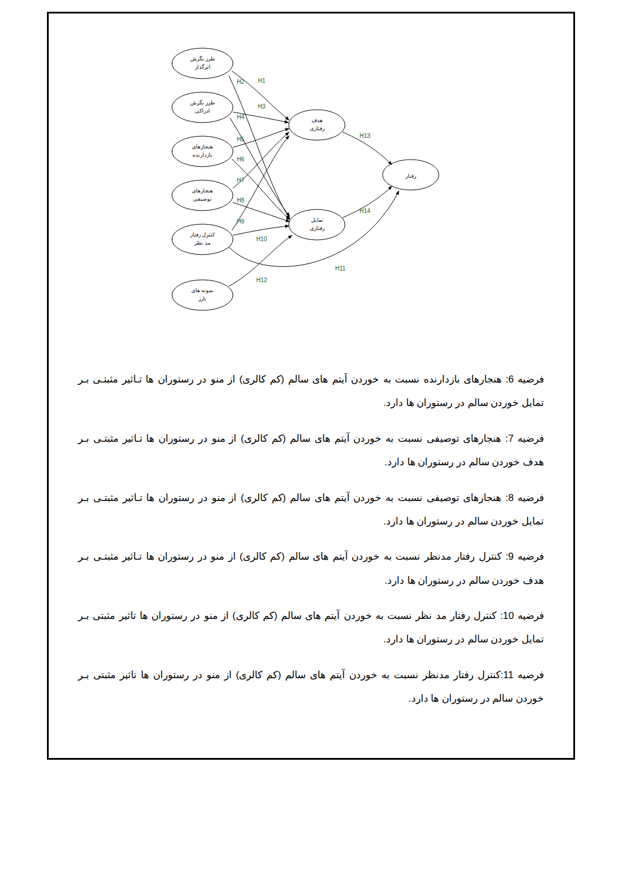طرز نگرش اثرگذار طرز نگرش ادراکی هنجارهای بازدارنده هنجارهای توصیفی کنترل رفتار مد نظر نمونه های بارز هدف رفتاری تمایل رفتاری رفتار H1 H2 H3 H4 H5 H6 H7 H8 H9 H10 H11 H12 H13 H14
فرضیه 6: هنجارهای بازدارنده نسبت به خوردن آیتم های سالم (کم کالری) از منو در رستوران ها تـاثیر مثبتـی بـر تمایل خوردن سالم در رستوران ها دارد.
فرضیه 7: هنجارهای توصیفی نسبت به خوردن آیتم های سالم (کم کالری) از منو در رستوران ها تـاثیر مثبتـی بـر هدف خوردن سالم در رستوران ها دارد.
فرضیه 8: هنجارهای توصیفی نسبت به خوردن آیتم های سالم (کم کالری) از منو در رستوران ها تـاثیر مثبتـی بـر تمایل خوردن سالم در رستوران ها دارد.
فرضیه 9: کنترل رفتار مدنظر نسبت به خوردن آیتم های سالم (کم کالری) از منو در رستوران ها تـاثیر مثبتـی بـر هدف خوردن سالم در رستوران ها دارد.
فرضیه 10: کنترل رفتار مد نظر نسبت به خوردن آیتم های سالم (کم کالری) از منو در رستوران ها تاثیر مثبتی بـر تمایل خوردن سالم در رستوران ها دارد.
فرضیه 11:کنترل رفتار مدنظر نسبت به خوردن آیتم های سالم (کم کالری) از منو در رستوران ها تاثیر مثبتی بـر خوردن سالم در رستوران ها دارد.